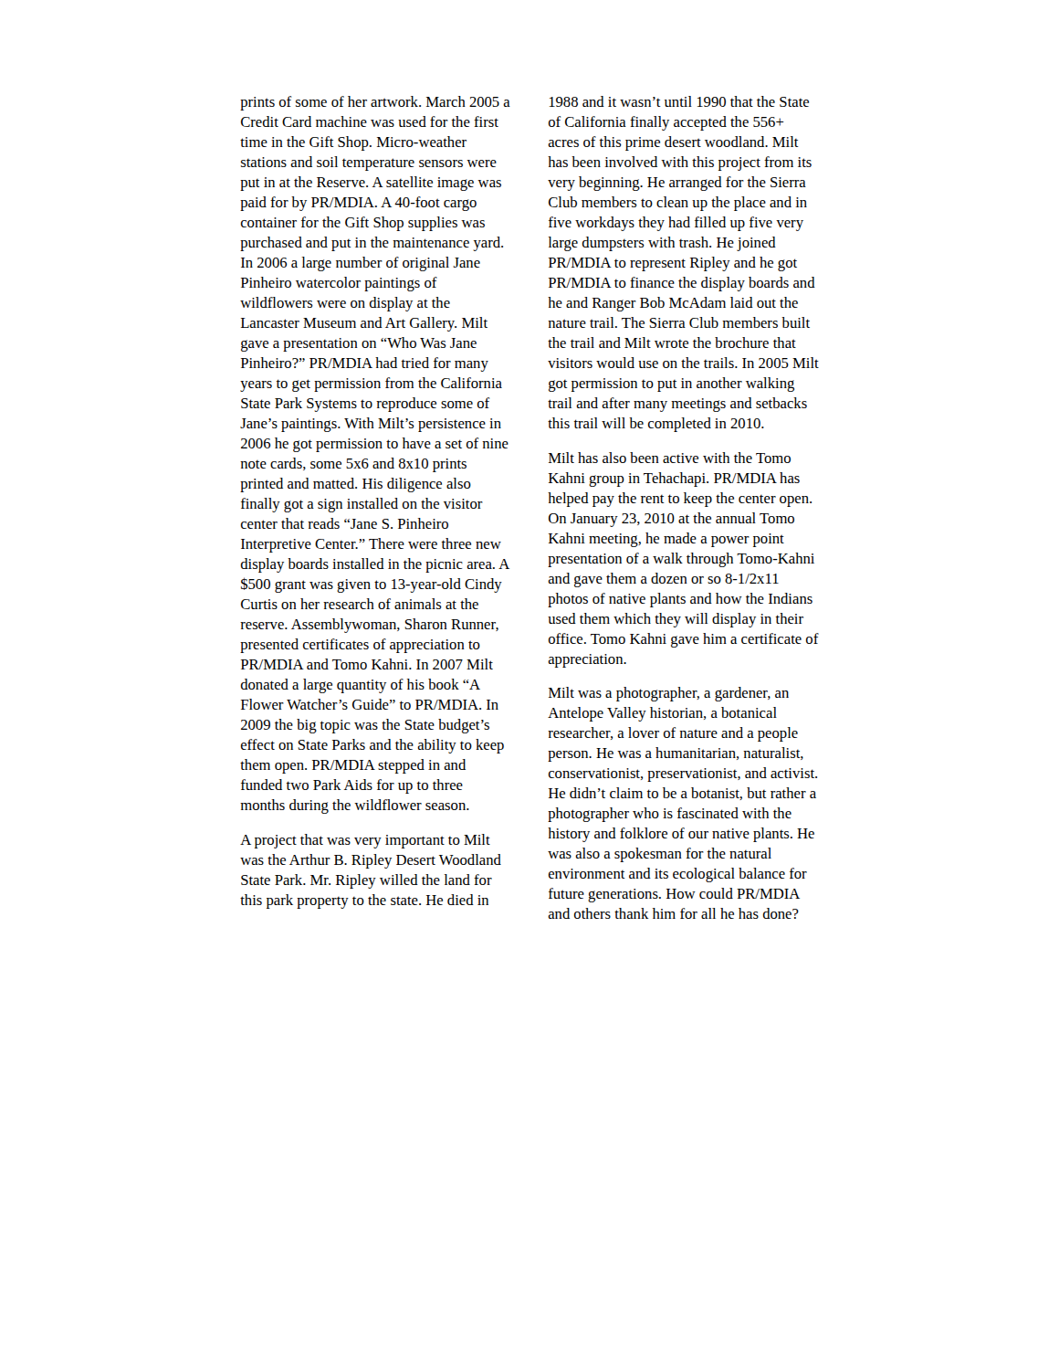prints of some of her artwork. March 2005 a Credit Card machine was used for the first time in the Gift Shop. Micro-weather stations and soil temperature sensors were put in at the Reserve. A satellite image was paid for by PR/MDIA. A 40-foot cargo container for the Gift Shop supplies was purchased and put in the maintenance yard. In 2006 a large number of original Jane Pinheiro watercolor paintings of wildflowers were on display at the Lancaster Museum and Art Gallery. Milt gave a presentation on “Who Was Jane Pinheiro?” PR/MDIA had tried for many years to get permission from the California State Park Systems to reproduce some of Jane’s paintings. With Milt’s persistence in 2006 he got permission to have a set of nine note cards, some 5x6 and 8x10 prints printed and matted. His diligence also finally got a sign installed on the visitor center that reads “Jane S. Pinheiro Interpretive Center.” There were three new display boards installed in the picnic area. A $500 grant was given to 13-year-old Cindy Curtis on her research of animals at the reserve. Assemblywoman, Sharon Runner, presented certificates of appreciation to PR/MDIA and Tomo Kahni. In 2007 Milt donated a large quantity of his book “A Flower Watcher’s Guide” to PR/MDIA. In 2009 the big topic was the State budget’s effect on State Parks and the ability to keep them open. PR/MDIA stepped in and funded two Park Aids for up to three months during the wildflower season.
A project that was very important to Milt was the Arthur B. Ripley Desert Woodland State Park. Mr. Ripley willed the land for this park property to the state. He died in 1988 and it wasn’t until 1990 that the State of California finally accepted the 556+ acres of this prime desert woodland. Milt has been involved with this project from its very beginning. He arranged for the Sierra Club members to clean up the place and in five workdays they had filled up five very large dumpsters with trash. He joined PR/MDIA to represent Ripley and he got PR/MDIA to finance the display boards and he and Ranger Bob McAdam laid out the nature trail. The Sierra Club members built the trail and Milt wrote the brochure that visitors would use on the trails. In 2005 Milt got permission to put in another walking trail and after many meetings and setbacks this trail will be completed in 2010.
Milt has also been active with the Tomo Kahni group in Tehachapi. PR/MDIA has helped pay the rent to keep the center open. On January 23, 2010 at the annual Tomo Kahni meeting, he made a power point presentation of a walk through Tomo-Kahni and gave them a dozen or so 8-1/2x11 photos of native plants and how the Indians used them which they will display in their office. Tomo Kahni gave him a certificate of appreciation.
Milt was a photographer, a gardener, an Antelope Valley historian, a botanical researcher, a lover of nature and a people person. He was a humanitarian, naturalist, conservationist, preservationist, and activist. He didn’t claim to be a botanist, but rather a photographer who is fascinated with the history and folklore of our native plants. He was also a spokesman for the natural environment and its ecological balance for future generations. How could PR/MDIA and others thank him for all he has done?